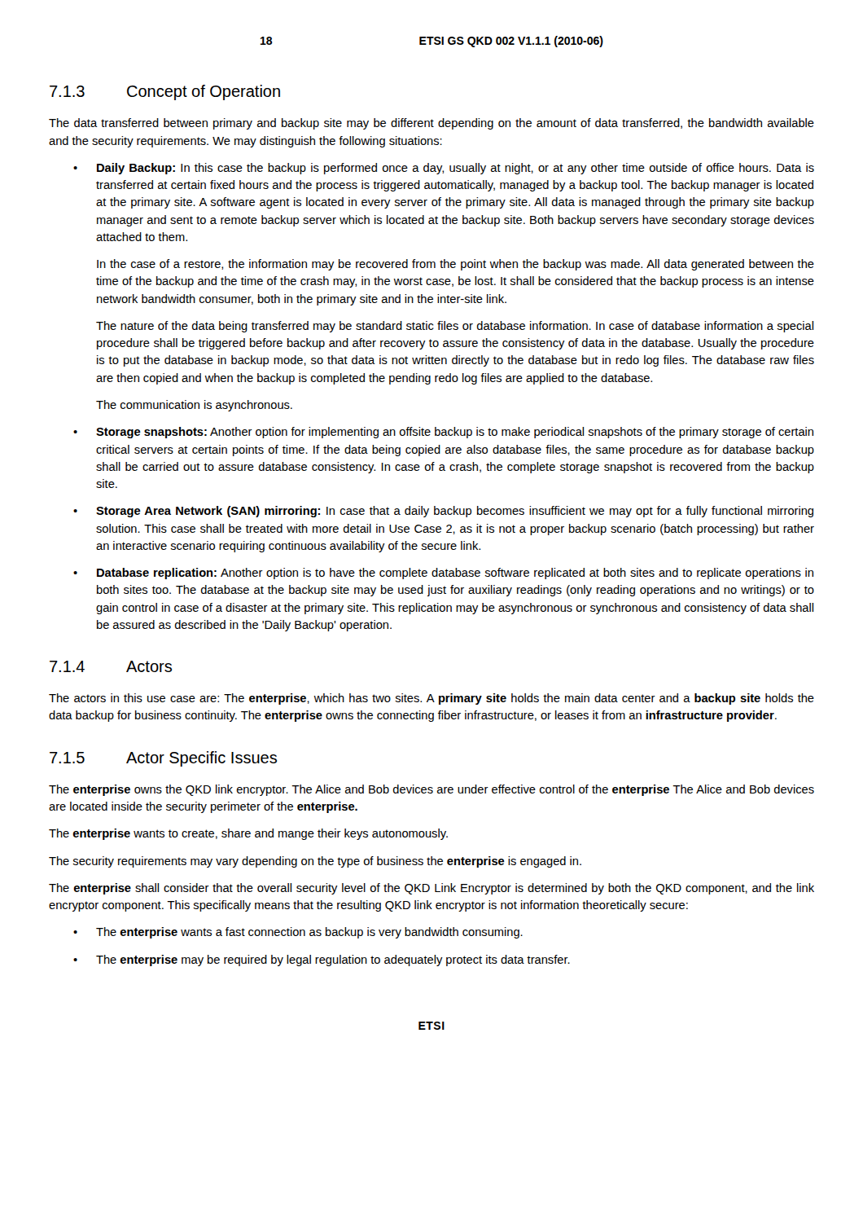18 ETSI GS QKD 002 V1.1.1 (2010-06)
7.1.3 Concept of Operation
The data transferred between primary and backup site may be different depending on the amount of data transferred, the bandwidth available and the security requirements. We may distinguish the following situations:
Daily Backup: In this case the backup is performed once a day, usually at night, or at any other time outside of office hours. Data is transferred at certain fixed hours and the process is triggered automatically, managed by a backup tool. The backup manager is located at the primary site. A software agent is located in every server of the primary site. All data is managed through the primary site backup manager and sent to a remote backup server which is located at the backup site. Both backup servers have secondary storage devices attached to them.
In the case of a restore, the information may be recovered from the point when the backup was made. All data generated between the time of the backup and the time of the crash may, in the worst case, be lost. It shall be considered that the backup process is an intense network bandwidth consumer, both in the primary site and in the inter-site link.
The nature of the data being transferred may be standard static files or database information. In case of database information a special procedure shall be triggered before backup and after recovery to assure the consistency of data in the database. Usually the procedure is to put the database in backup mode, so that data is not written directly to the database but in redo log files. The database raw files are then copied and when the backup is completed the pending redo log files are applied to the database.
The communication is asynchronous.
Storage snapshots: Another option for implementing an offsite backup is to make periodical snapshots of the primary storage of certain critical servers at certain points of time. If the data being copied are also database files, the same procedure as for database backup shall be carried out to assure database consistency. In case of a crash, the complete storage snapshot is recovered from the backup site.
Storage Area Network (SAN) mirroring: In case that a daily backup becomes insufficient we may opt for a fully functional mirroring solution. This case shall be treated with more detail in Use Case 2, as it is not a proper backup scenario (batch processing) but rather an interactive scenario requiring continuous availability of the secure link.
Database replication: Another option is to have the complete database software replicated at both sites and to replicate operations in both sites too. The database at the backup site may be used just for auxiliary readings (only reading operations and no writings) or to gain control in case of a disaster at the primary site. This replication may be asynchronous or synchronous and consistency of data shall be assured as described in the 'Daily Backup' operation.
7.1.4 Actors
The actors in this use case are: The enterprise, which has two sites. A primary site holds the main data center and a backup site holds the data backup for business continuity. The enterprise owns the connecting fiber infrastructure, or leases it from an infrastructure provider.
7.1.5 Actor Specific Issues
The enterprise owns the QKD link encryptor. The Alice and Bob devices are under effective control of the enterprise The Alice and Bob devices are located inside the security perimeter of the enterprise.
The enterprise wants to create, share and mange their keys autonomously.
The security requirements may vary depending on the type of business the enterprise is engaged in.
The enterprise shall consider that the overall security level of the QKD Link Encryptor is determined by both the QKD component, and the link encryptor component. This specifically means that the resulting QKD link encryptor is not information theoretically secure:
The enterprise wants a fast connection as backup is very bandwidth consuming.
The enterprise may be required by legal regulation to adequately protect its data transfer.
ETSI